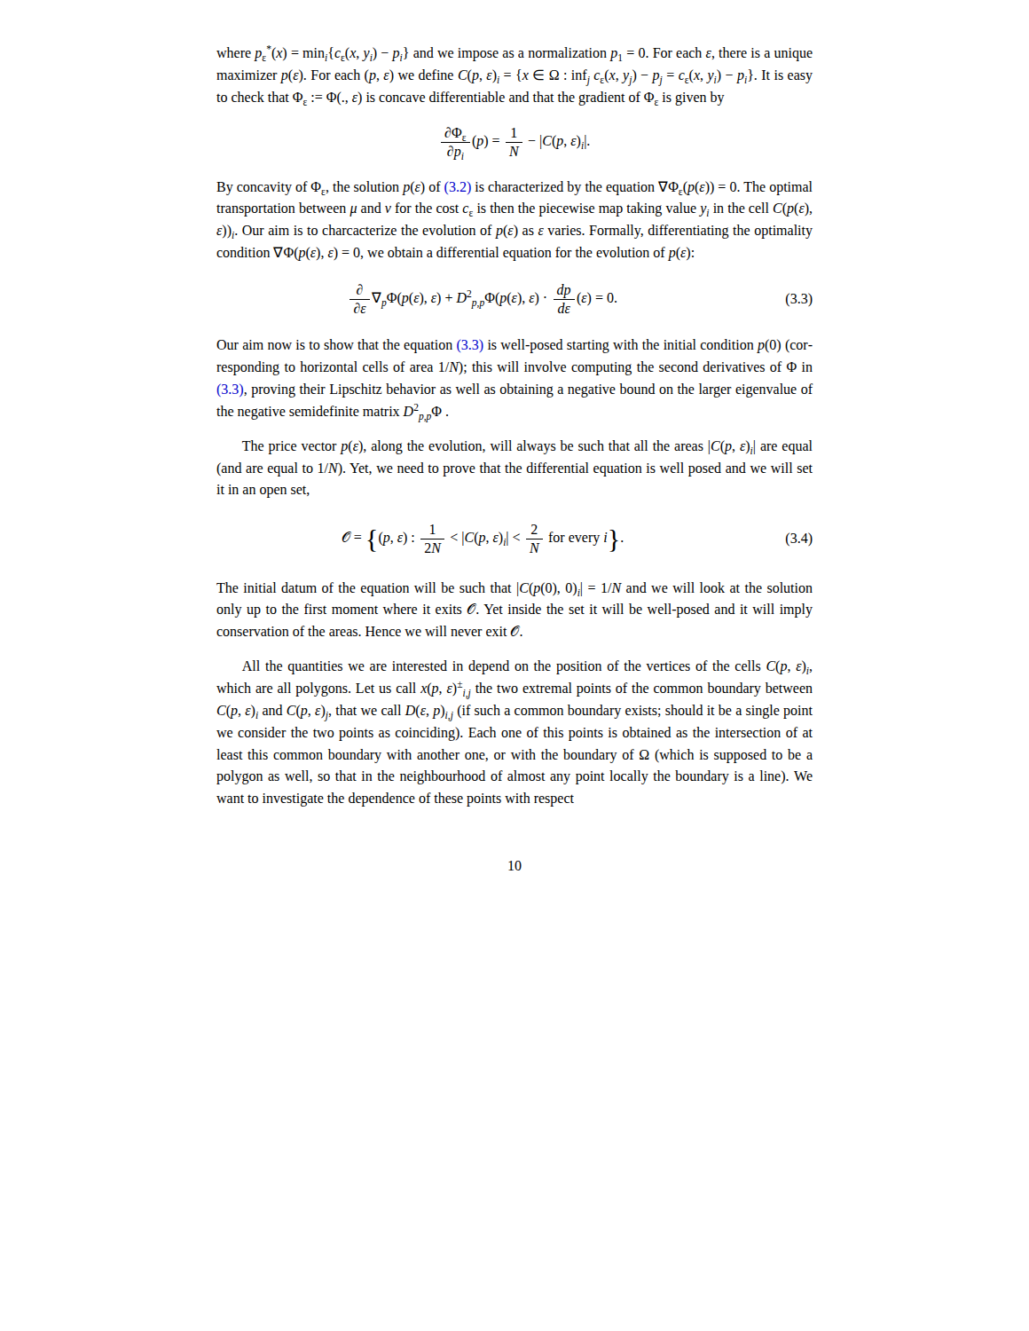where pε*(x) = mini{cε(x, yi) − pi} and we impose as a normalization p1 = 0. For each ε, there is a unique maximizer p(ε). For each (p, ε) we define C(p, ε)i = {x ∈ Ω : infj cε(x, yj) − pj = cε(x, yi) − pi}. It is easy to check that Φε := Φ(., ε) is concave differentiable and that the gradient of Φε is given by
∂Φε∂pi(p) = 1 N − |C(p, ε)i|.
By concavity of Φε, the solution p(ε) of (3.2) is characterized by the equation ∇Φε(p(ε)) = 0. The optimal transportation between μ and ν for the cost cε is then the piecewise map taking value yi in the cell C(p(ε), ε))i. Our aim is to charcacterize the evolution of p(ε) as ε varies. Formally, differentiating the optimality condition ∇Φ(p(ε), ε) = 0, we obtain a differential equation for the evolution of p(ε):
∂∂ε∇pΦ(p(ε), ε) + D2p,pΦ(p(ε), ε) · dp dε(ε) = 0.
(3.3)
Our aim now is to show that the equation (3.3) is well-posed starting with the initial condition p(0) (corresponding to horizontal cells of area 1/N); this will involve computing the second derivatives of Φ in (3.3), proving their Lipschitz behavior as well as obtaining a negative bound on the larger eigenvalue of the negative semidefinite matrix D2p,pΦ .
The price vector p(ε), along the evolution, will always be such that all the areas |C(p, ε)i| are equal (and are equal to 1/N). Yet, we need to prove that the differential equation is well posed and we will set it in an open set,
𝒪 = {(p, ε) : 12N < |C(p, ε)i| < 2 N for every i}.
(3.4)
The initial datum of the equation will be such that |C(p(0), 0)i| = 1/N and we will look at the solution only up to the first moment where it exits 𝒪. Yet inside the set it will be well-posed and it will imply conservation of the areas. Hence we will never exit 𝒪.
All the quantities we are interested in depend on the position of the vertices of the cells C(p, ε)i, which are all polygons. Let us call x(p, ε)±i,j the two extremal points of the common boundary between C(p, ε)i and C(p, ε)j, that we call D(ε, p)i,j (if such a common boundary exists; should it be a single point we consider the two points as coinciding). Each one of this points is obtained as the intersection of at least this common boundary with another one, or with the boundary of Ω (which is supposed to be a polygon as well, so that in the neighbourhood of almost any point locally the boundary is a line). We want to investigate the dependence of these points with respect
10